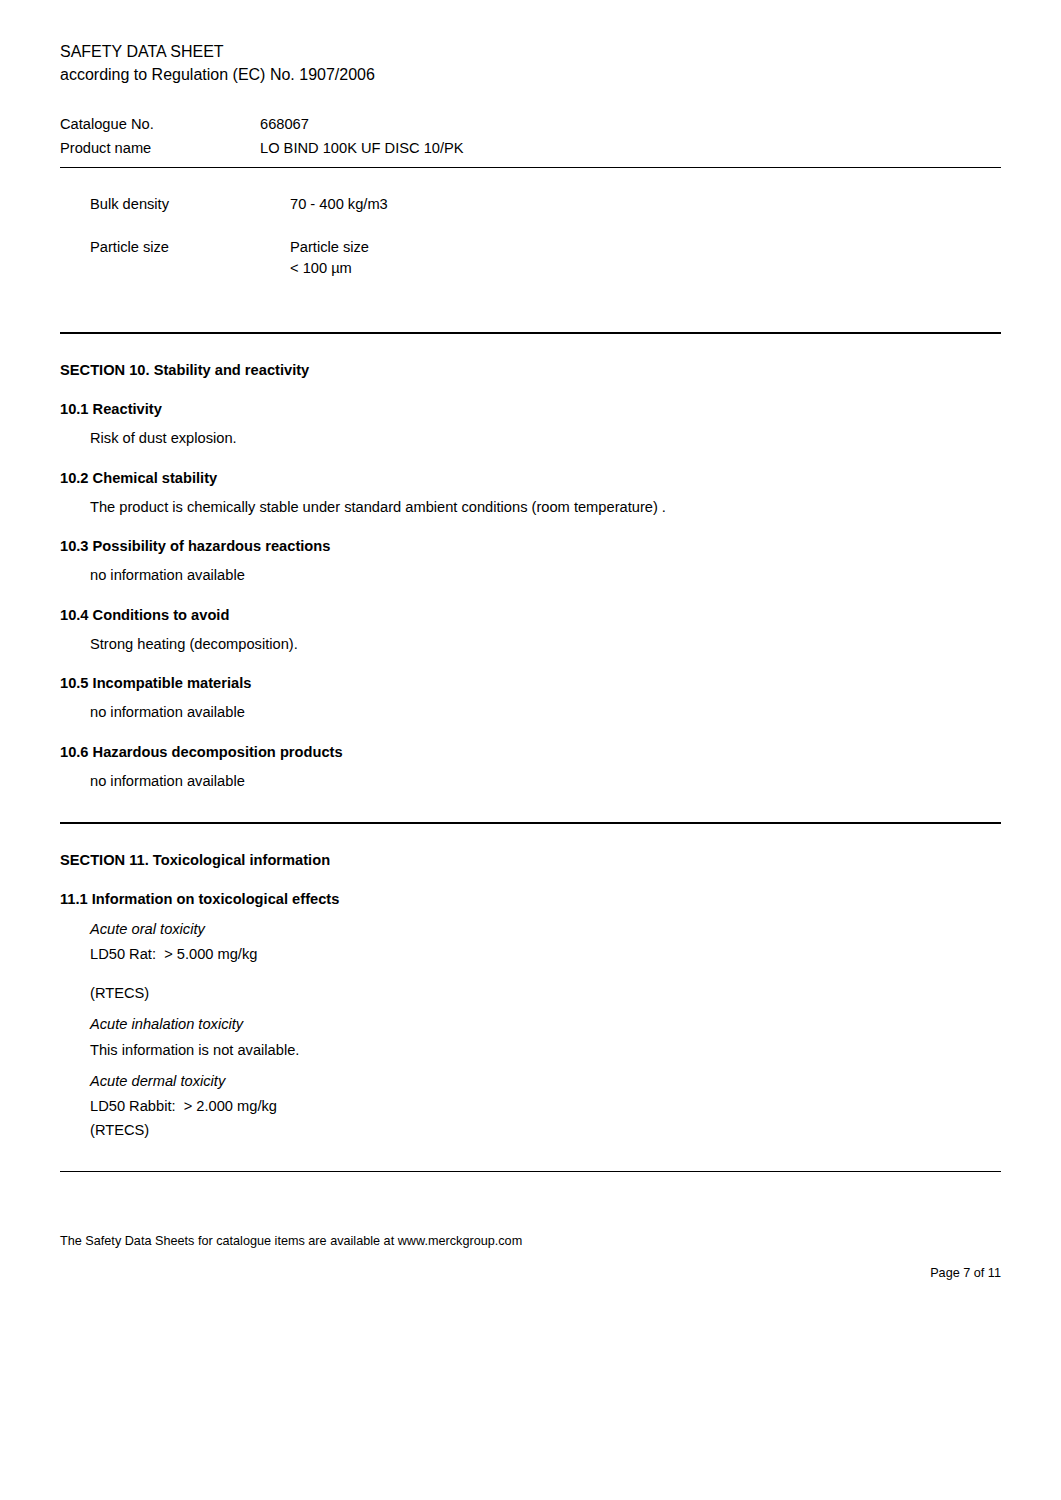SAFETY DATA SHEET
according to Regulation (EC) No. 1907/2006
| Catalogue No. | 668067 |
| Product name | LO BIND 100K UF DISC 10/PK |
| Bulk density | 70 - 400 kg/m3 |
| Particle size | Particle size < 100 µm |
SECTION 10. Stability and reactivity
10.1 Reactivity
Risk of dust explosion.
10.2 Chemical stability
The product is chemically stable under standard ambient conditions (room temperature) .
10.3 Possibility of hazardous reactions
no information available
10.4 Conditions to avoid
Strong heating (decomposition).
10.5 Incompatible materials
no information available
10.6 Hazardous decomposition products
no information available
SECTION 11. Toxicological information
11.1 Information on toxicological effects
Acute oral toxicity
LD50 Rat: > 5.000 mg/kg
(RTECS)
Acute inhalation toxicity
This information is not available.
Acute dermal toxicity
LD50 Rabbit: > 2.000 mg/kg
(RTECS)
The Safety Data Sheets for catalogue items are available at www.merckgroup.com
Page 7 of 11